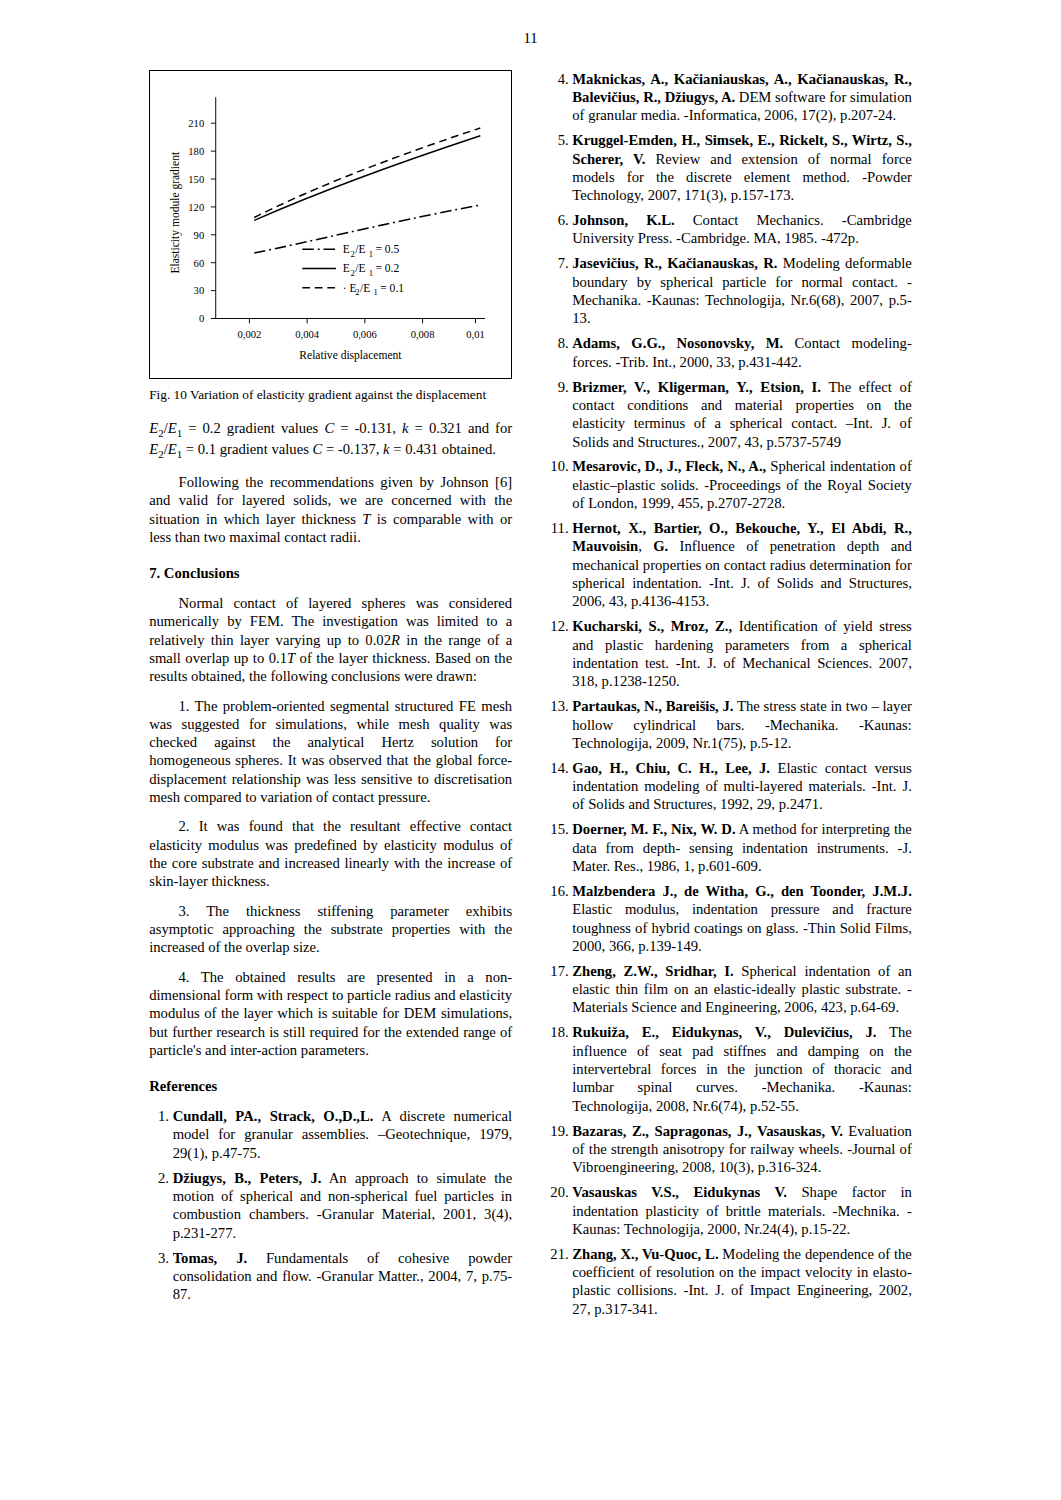11
0 30 60 90 120 150 180 210 0,002 0,004 0,006 0,008 0,01 Relative displacement Elasticity module gradient E 2 /E 1 = 0.5 E 2 /E 1 = 0.2 · E 2 /E 1 = 0.1
Fig. 10 Variation of elasticity gradient against the displacement
E2/E1 = 0.2 gradient values C = -0.131, k = 0.321 and for E2/E1 = 0.1 gradient values C = -0.137, k = 0.431 obtained.
Following the recommendations given by Johnson [6] and valid for layered solids, we are concerned with the situation in which layer thickness T is comparable with or less than two maximal contact radii.
7. Conclusions
Normal contact of layered spheres was considered numerically by FEM. The investigation was limited to a relatively thin layer varying up to 0.02R in the range of a small overlap up to 0.1T of the layer thickness. Based on the results obtained, the following conclusions were drawn:
1. The problem-oriented segmental structured FE mesh was suggested for simulations, while mesh quality was checked against the analytical Hertz solution for homogeneous spheres. It was observed that the global force-displacement relationship was less sensitive to discretisation mesh compared to variation of contact pressure.
2. It was found that the resultant effective contact elasticity modulus was predefined by elasticity modulus of the core substrate and increased linearly with the increase of skin-layer thickness.
3. The thickness stiffening parameter exhibits asymptotic approaching the substrate properties with the increased of the overlap size.
4. The obtained results are presented in a non-dimensional form with respect to particle radius and elasticity modulus of the layer which is suitable for DEM simulations, but further research is still required for the extended range of particle's and inter-action parameters.
References
Cundall, PA., Strack, O.,D.,L. A discrete numerical model for granular assemblies. –Geotechnique, 1979, 29(1), p.47-75.
Džiugys, B., Peters, J. An approach to simulate the motion of spherical and non-spherical fuel particles in combustion chambers. -Granular Material, 2001, 3(4), p.231-277.
Tomas, J. Fundamentals of cohesive powder consolidation and flow. -Granular Matter., 2004, 7, p.75-87.
Maknickas, A., Kačianiauskas, A., Kačianauskas, R., Balevičius, R., Džiugys, A. DEM software for simulation of granular media. -Informatica, 2006, 17(2), p.207-24.
Kruggel-Emden, H., Simsek, E., Rickelt, S., Wirtz, S., Scherer, V. Review and extension of normal force models for the discrete element method. -Powder Technology, 2007, 171(3), p.157-173.
Johnson, K.L. Contact Mechanics. -Cambridge University Press. -Cambridge. MA, 1985. -472p.
Jasevičius, R., Kačianauskas, R. Modeling deformable boundary by spherical particle for normal contact. -Mechanika. -Kaunas: Technologija, Nr.6(68), 2007, p.5-13.
Adams, G.G., Nosonovsky, M. Contact modeling-forces. -Trib. Int., 2000, 33, p.431-442.
Brizmer, V., Kligerman, Y., Etsion, I. The effect of contact conditions and material properties on the elasticity terminus of a spherical contact. –Int. J. of Solids and Structures., 2007, 43, p.5737-5749
Mesarovic, D., J., Fleck, N., A., Spherical indentation of elastic–plastic solids. -Proceedings of the Royal Society of London, 1999, 455, p.2707-2728.
Hernot, X., Bartier, O., Bekouche, Y., El Abdi, R., Mauvoisin, G. Influence of penetration depth and mechanical properties on contact radius determination for spherical indentation. -Int. J. of Solids and Structures, 2006, 43, p.4136-4153.
Kucharski, S., Mroz, Z., Identification of yield stress and plastic hardening parameters from a spherical indentation test. -Int. J. of Mechanical Sciences. 2007, 318, p.1238-1250.
Partaukas, N., Bareišis, J. The stress state in two – layer hollow cylindrical bars. -Mechanika. -Kaunas: Technologija, 2009, Nr.1(75), p.5-12.
Gao, H., Chiu, C. H., Lee, J. Elastic contact versus indentation modeling of multi-layered materials. -Int. J. of Solids and Structures, 1992, 29, p.2471.
Doerner, M. F., Nix, W. D. A method for interpreting the data from depth- sensing indentation instruments. -J. Mater. Res., 1986, 1, p.601-609.
Malzbendera J., de Witha, G., den Toonder, J.M.J. Elastic modulus, indentation pressure and fracture toughness of hybrid coatings on glass. -Thin Solid Films, 2000, 366, p.139-149.
Zheng, Z.W., Sridhar, I. Spherical indentation of an elastic thin film on an elastic-ideally plastic substrate. -Materials Science and Engineering, 2006, 423, p.64-69.
Rukuiža, E., Eidukynas, V., Dulevičius, J. The influence of seat pad stiffnes and damping on the intervertebral forces in the junction of thoracic and lumbar spinal curves. -Mechanika. -Kaunas: Technologija, 2008, Nr.6(74), p.52-55.
Bazaras, Z., Sapragonas, J., Vasauskas, V. Evaluation of the strength anisotropy for railway wheels. -Journal of Vibroengineering, 2008, 10(3), p.316-324.
Vasauskas V.S., Eidukynas V. Shape factor in indentation plasticity of brittle materials. -Mechnika. -Kaunas: Technologija, 2000, Nr.24(4), p.15-22.
Zhang, X., Vu-Quoc, L. Modeling the dependence of the coefficient of resolution on the impact velocity in elasto-plastic collisions. -Int. J. of Impact Engineering, 2002, 27, p.317-341.